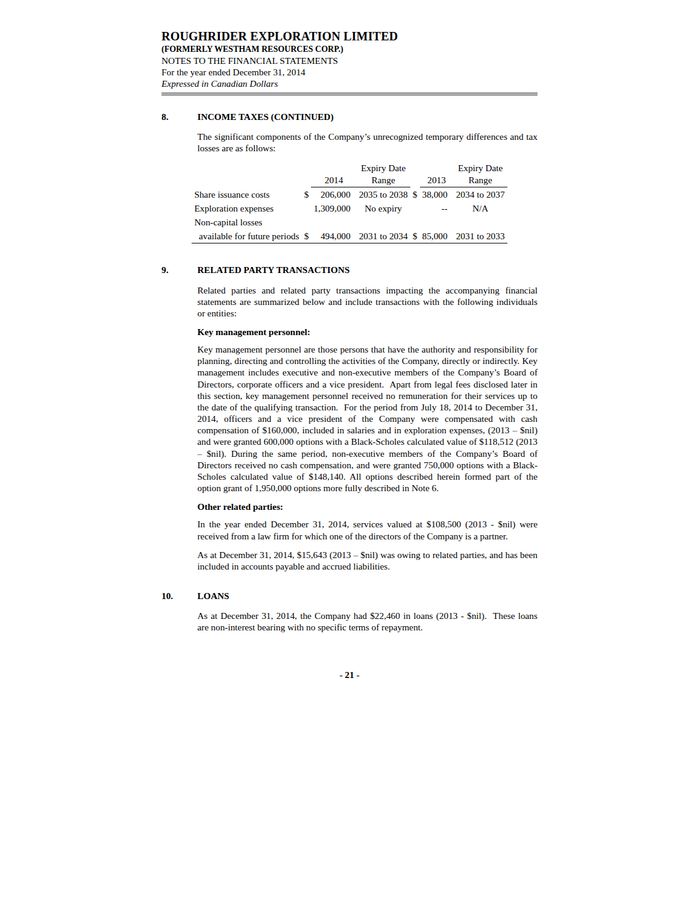ROUGHRIDER EXPLORATION LIMITED
(FORMERLY WESTHAM RESOURCES CORP.)
NOTES TO THE FINANCIAL STATEMENTS
For the year ended December 31, 2014
Expressed in Canadian Dollars
8. INCOME TAXES (CONTINUED)
The significant components of the Company’s unrecognized temporary differences and tax losses are as follows:
| | | 2014 | Expiry Date Range | | 2013 | Expiry Date Range |
| --- | --- | --- | --- | --- | --- | --- |
| Share issuance costs | $ | 206,000 | 2035 to 2038 | $ | 38,000 | 2034 to 2037 |
| Exploration expenses | | 1,309,000 | No expiry | | -- | N/A |
| Non-capital losses | | | | | | |
| available for future periods | $ | 494,000 | 2031 to 2034 | $ | 85,000 | 2031 to 2033 |
9. RELATED PARTY TRANSACTIONS
Related parties and related party transactions impacting the accompanying financial statements are summarized below and include transactions with the following individuals or entities:
Key management personnel:
Key management personnel are those persons that have the authority and responsibility for planning, directing and controlling the activities of the Company, directly or indirectly. Key management includes executive and non-executive members of the Company’s Board of Directors, corporate officers and a vice president. Apart from legal fees disclosed later in this section, key management personnel received no remuneration for their services up to the date of the qualifying transaction. For the period from July 18, 2014 to December 31, 2014, officers and a vice president of the Company were compensated with cash compensation of $160,000, included in salaries and in exploration expenses, (2013 – $nil) and were granted 600,000 options with a Black-Scholes calculated value of $118,512 (2013 – $nil). During the same period, non-executive members of the Company’s Board of Directors received no cash compensation, and were granted 750,000 options with a Black-Scholes calculated value of $148,140. All options described herein formed part of the option grant of 1,950,000 options more fully described in Note 6.
Other related parties:
In the year ended December 31, 2014, services valued at $108,500 (2013 - $nil) were received from a law firm for which one of the directors of the Company is a partner.
As at December 31, 2014, $15,643 (2013 – $nil) was owing to related parties, and has been included in accounts payable and accrued liabilities.
10. LOANS
As at December 31, 2014, the Company had $22,460 in loans (2013 - $nil). These loans are non-interest bearing with no specific terms of repayment.
- 21 -